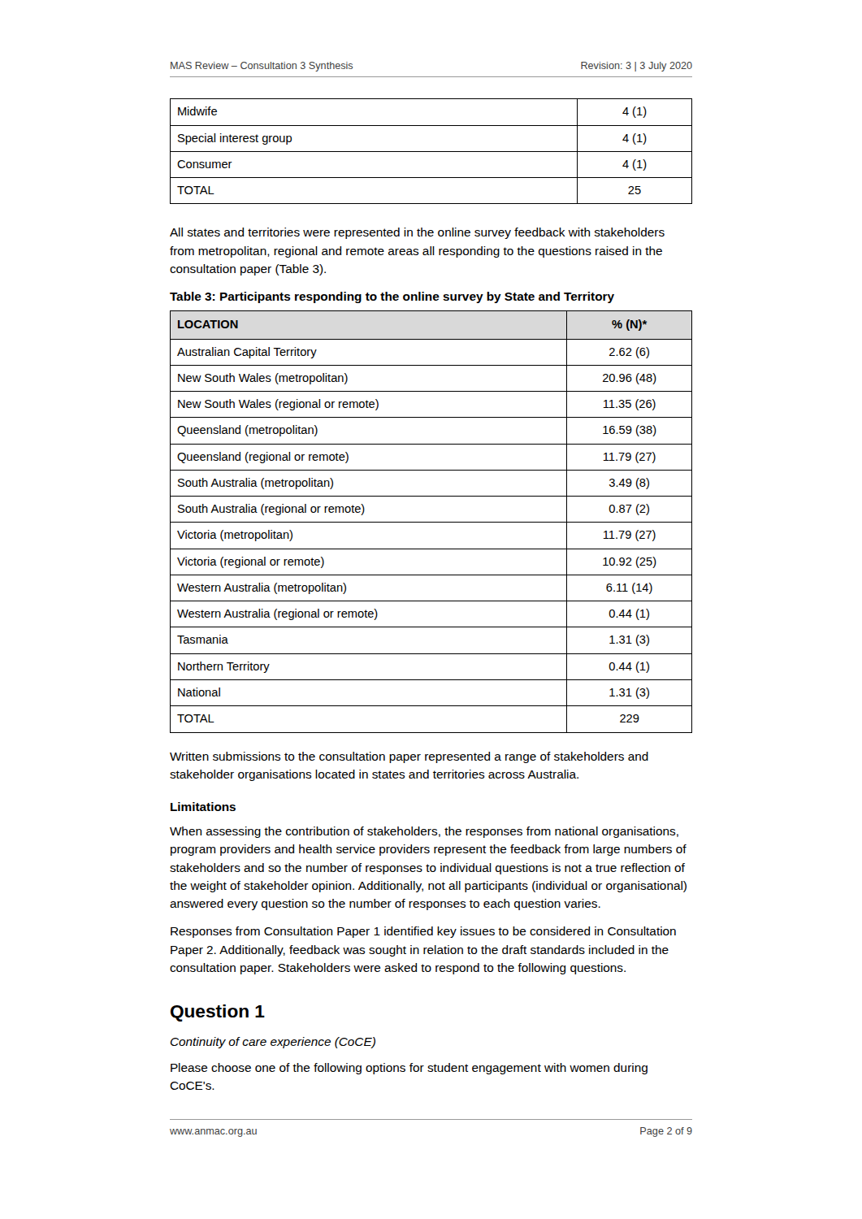MAS Review – Consultation 3 Synthesis
Revision: 3 | 3 July 2020
| Midwife | 4 (1) |
| Special interest group | 4 (1) |
| Consumer | 4 (1) |
| TOTAL | 25 |
All states and territories were represented in the online survey feedback with stakeholders from metropolitan, regional and remote areas all responding to the questions raised in the consultation paper (Table 3).
Table 3: Participants responding to the online survey by State and Territory
| LOCATION | % (N)* |
| --- | --- |
| Australian Capital Territory | 2.62 (6) |
| New South Wales (metropolitan) | 20.96 (48) |
| New South Wales (regional or remote) | 11.35 (26) |
| Queensland (metropolitan) | 16.59 (38) |
| Queensland (regional or remote) | 11.79 (27) |
| South Australia (metropolitan) | 3.49 (8) |
| South Australia (regional or remote) | 0.87 (2) |
| Victoria (metropolitan) | 11.79 (27) |
| Victoria (regional or remote) | 10.92 (25) |
| Western Australia (metropolitan) | 6.11 (14) |
| Western Australia (regional or remote) | 0.44 (1) |
| Tasmania | 1.31 (3) |
| Northern Territory | 0.44 (1) |
| National | 1.31 (3) |
| TOTAL | 229 |
Written submissions to the consultation paper represented a range of stakeholders and stakeholder organisations located in states and territories across Australia.
Limitations
When assessing the contribution of stakeholders, the responses from national organisations, program providers and health service providers represent the feedback from large numbers of stakeholders and so the number of responses to individual questions is not a true reflection of the weight of stakeholder opinion. Additionally, not all participants (individual or organisational) answered every question so the number of responses to each question varies.
Responses from Consultation Paper 1 identified key issues to be considered in Consultation Paper 2. Additionally, feedback was sought in relation to the draft standards included in the consultation paper. Stakeholders were asked to respond to the following questions.
Question 1
Continuity of care experience (CoCE)
Please choose one of the following options for student engagement with women during CoCE's.
www.anmac.org.au
Page 2 of 9